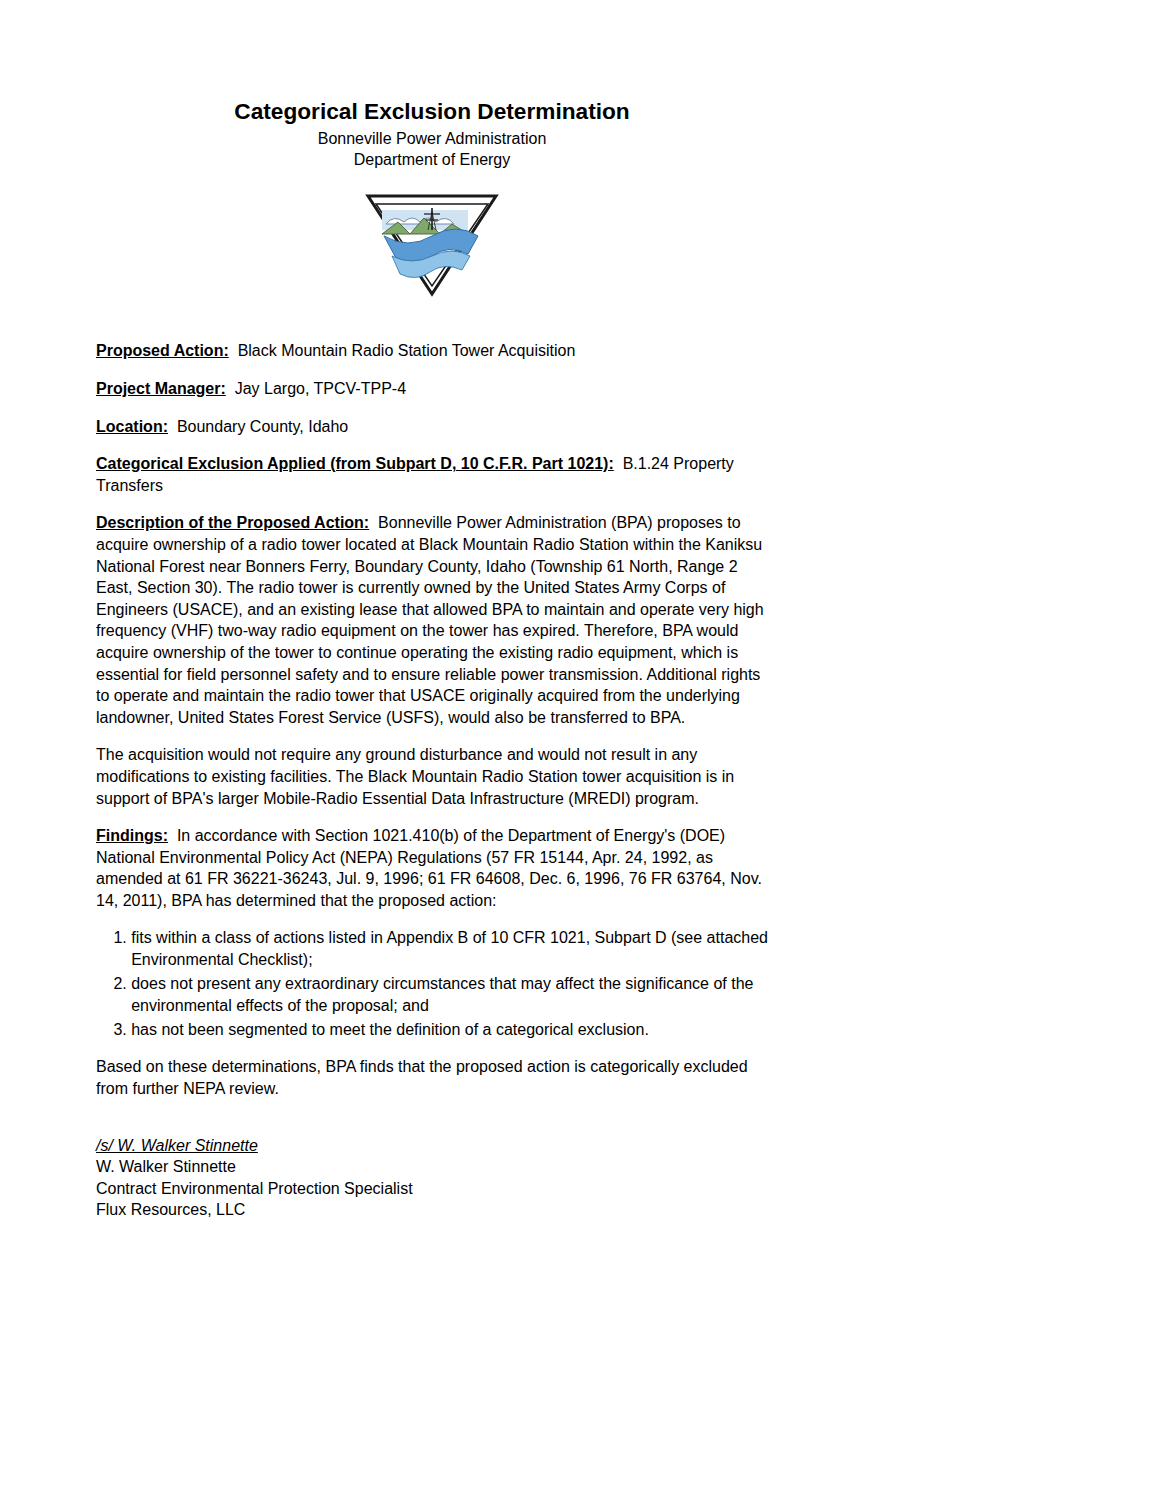Categorical Exclusion Determination
Bonneville Power Administration
Department of Energy
Proposed Action: Black Mountain Radio Station Tower Acquisition
Project Manager: Jay Largo, TPCV-TPP-4
Location: Boundary County, Idaho
Categorical Exclusion Applied (from Subpart D, 10 C.F.R. Part 1021): B.1.24 Property Transfers
Description of the Proposed Action: Bonneville Power Administration (BPA) proposes to acquire ownership of a radio tower located at Black Mountain Radio Station within the Kaniksu National Forest near Bonners Ferry, Boundary County, Idaho (Township 61 North, Range 2 East, Section 30). The radio tower is currently owned by the United States Army Corps of Engineers (USACE), and an existing lease that allowed BPA to maintain and operate very high frequency (VHF) two-way radio equipment on the tower has expired. Therefore, BPA would acquire ownership of the tower to continue operating the existing radio equipment, which is essential for field personnel safety and to ensure reliable power transmission. Additional rights to operate and maintain the radio tower that USACE originally acquired from the underlying landowner, United States Forest Service (USFS), would also be transferred to BPA.
The acquisition would not require any ground disturbance and would not result in any modifications to existing facilities. The Black Mountain Radio Station tower acquisition is in support of BPA's larger Mobile-Radio Essential Data Infrastructure (MREDI) program.
Findings: In accordance with Section 1021.410(b) of the Department of Energy's (DOE) National Environmental Policy Act (NEPA) Regulations (57 FR 15144, Apr. 24, 1992, as amended at 61 FR 36221-36243, Jul. 9, 1996; 61 FR 64608, Dec. 6, 1996, 76 FR 63764, Nov. 14, 2011), BPA has determined that the proposed action:
fits within a class of actions listed in Appendix B of 10 CFR 1021, Subpart D (see attached Environmental Checklist);
does not present any extraordinary circumstances that may affect the significance of the environmental effects of the proposal; and
has not been segmented to meet the definition of a categorical exclusion.
Based on these determinations, BPA finds that the proposed action is categorically excluded from further NEPA review.
/s/ W. Walker Stinnette
W. Walker Stinnette
Contract Environmental Protection Specialist
Flux Resources, LLC